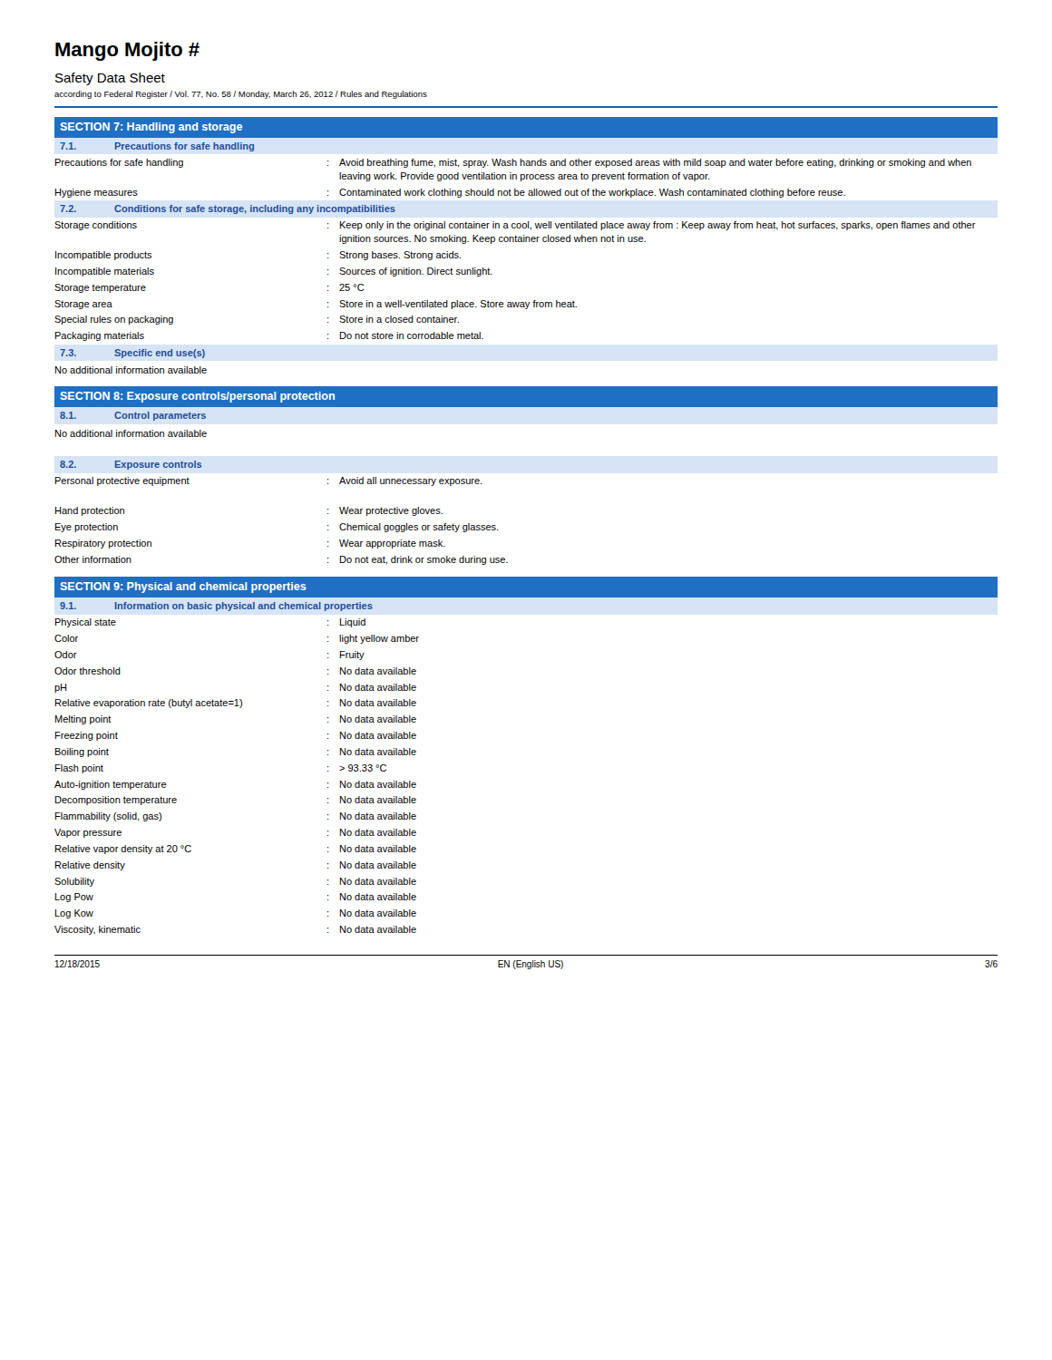Mango Mojito #
Safety Data Sheet
according to Federal Register / Vol. 77, No. 58 / Monday, March 26, 2012 / Rules and Regulations
SECTION 7: Handling and storage
7.1. Precautions for safe handling
| Precautions for safe handling | : | Avoid breathing fume, mist, spray. Wash hands and other exposed areas with mild soap and water before eating, drinking or smoking and when leaving work. Provide good ventilation in process area to prevent formation of vapor. |
| Hygiene measures | : | Contaminated work clothing should not be allowed out of the workplace. Wash contaminated clothing before reuse. |
7.2. Conditions for safe storage, including any incompatibilities
| Storage conditions | : | Keep only in the original container in a cool, well ventilated place away from : Keep away from heat, hot surfaces, sparks, open flames and other ignition sources. No smoking. Keep container closed when not in use. |
| Incompatible products | : | Strong bases. Strong acids. |
| Incompatible materials | : | Sources of ignition. Direct sunlight. |
| Storage temperature | : | 25 °C |
| Storage area | : | Store in a well-ventilated place. Store away from heat. |
| Special rules on packaging | : | Store in a closed container. |
| Packaging materials | : | Do not store in corrodable metal. |
7.3. Specific end use(s)
No additional information available
SECTION 8: Exposure controls/personal protection
8.1. Control parameters
No additional information available
8.2. Exposure controls
| Personal protective equipment | : | Avoid all unnecessary exposure. |
| Hand protection | : | Wear protective gloves. |
| Eye protection | : | Chemical goggles or safety glasses. |
| Respiratory protection | : | Wear appropriate mask. |
| Other information | : | Do not eat, drink or smoke during use. |
SECTION 9: Physical and chemical properties
9.1. Information on basic physical and chemical properties
| Physical state | : | Liquid |
| Color | : | light yellow amber |
| Odor | : | Fruity |
| Odor threshold | : | No data available |
| pH | : | No data available |
| Relative evaporation rate (butyl acetate=1) | : | No data available |
| Melting point | : | No data available |
| Freezing point | : | No data available |
| Boiling point | : | No data available |
| Flash point | : | > 93.33 °C |
| Auto-ignition temperature | : | No data available |
| Decomposition temperature | : | No data available |
| Flammability (solid, gas) | : | No data available |
| Vapor pressure | : | No data available |
| Relative vapor density at 20 °C | : | No data available |
| Relative density | : | No data available |
| Solubility | : | No data available |
| Log Pow | : | No data available |
| Log Kow | : | No data available |
| Viscosity, kinematic | : | No data available |
12/18/2015 EN (English US) 3/6